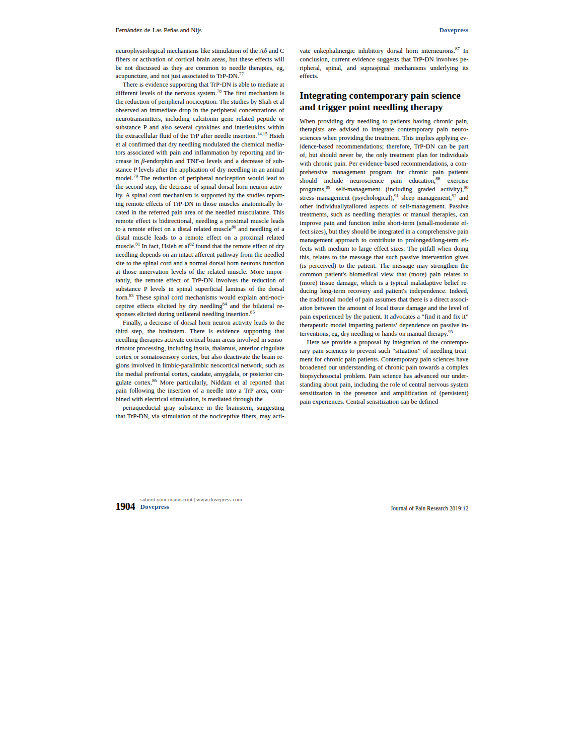Fernández-de-Las-Peñas and Nijs
Dove press
neurophysiological mechanisms like stimulation of the Aδ and C fibers or activation of cortical brain areas, but these effects will be not discussed as they are common to needle therapies, eg, acupuncture, and not just associated to TrP-DN.77
There is evidence supporting that TrP-DN is able to mediate at different levels of the nervous system.78 The first mechanism is the reduction of peripheral nociception. The studies by Shah et al observed an immediate drop in the peripheral concentrations of neurotransmitters, including calcitonin gene related peptide or substance P and also several cytokines and interleukins within the extracellular fluid of the TrP after needle insertion.14,15 Hsieh et al confirmed that dry needling modulated the chemical mediators associated with pain and inflammation by reporting and increase in β-endorphin and TNF-α levels and a decrease of substance P levels after the application of dry needling in an animal model.79 The reduction of peripheral nociception would lead to the second step, the decrease of spinal dorsal horn neuron activity. A spinal cord mechanism is supported by the studies reporting remote effects of TrP-DN in those muscles anatomically located in the referred pain area of the needled musculature. This remote effect is bidirectional, needling a proximal muscle leads to a remote effect on a distal related muscle80 and needling of a distal muscle leads to a remote effect on a proximal related muscle.81 In fact, Hsieh et al82 found that the remote effect of dry needling depends on an intact afferent pathway from the needled site to the spinal cord and a normal dorsal horn neurons function at those innervation levels of the related muscle. More importantly, the remote effect of TrP-DN involves the reduction of substance P levels in spinal superficial laminas of the dorsal horn.83 These spinal cord mechanisms would explain anti-nociceptive effects elicited by dry needling84 and the bilateral responses elicited during unilateral needling insertion.85
Finally, a decrease of dorsal horn neuron activity leads to the third step, the brainstem. There is evidence supporting that needling therapies activate cortical brain areas involved in sensorimotor processing, including insula, thalamus, anterior cingulate cortex or somatosensory cortex, but also deactivate the brain regions involved in limbic-paralimbic neocortical network, such as the medial prefrontal cortex, caudate, amygdala, or posterior cingulate cortex.86 More particularly, Niddam et al reported that pain following the insertion of a needle into a TrP area, combined with electrical stimulation, is mediated through the
periaqueductal gray substance in the brainstem, suggesting that TrP-DN, via stimulation of the nociceptive fibers, may activate enkephalinergic inhibitory dorsal horn interneurons.87 In conclusion, current evidence suggests that TrP-DN involves peripheral, spinal, and supraspinal mechanisms underlying its effects.
Integrating contemporary pain science and trigger point needling therapy
When providing dry needling to patients having chronic pain, therapists are advised to integrate contemporary pain neurosciences when providing the treatment. This implies applying evidence-based recommendations; therefore, TrP-DN can be part of, but should never be, the only treatment plan for individuals with chronic pain. Per evidence-based recommendations, a comprehensive management program for chronic pain patients should include neuroscience pain education,88 exercise programs,89 self-management (including graded activity),90 stress management (psychological),91 sleep management,92 and other individuallytailored aspects of self-management. Passive treatments, such as needling therapies or manual therapies, can improve pain and function inthe short-term (small-moderate effect sizes), but they should be integrated in a comprehensive pain management approach to contribute to prolonged/long-term effects with medium to large effect sizes. The pitfall when doing this, relates to the message that such passive intervention gives (is perceived) to the patient. The message may strengthen the common patient's biomedical view that (more) pain relates to (more) tissue damage, which is a typical maladaptive belief reducing long-term recovery and patient's independence. Indeed, the traditional model of pain assumes that there is a direct association between the amount of local tissue damage and the level of pain experienced by the patient. It advocates a “find it and fix it” therapeutic model imparting patients’ dependence on passive interventions, eg, dry needling or hands-on manual therapy.93
Here we provide a proposal by integration of the contemporary pain sciences to prevent such “situation” of needling treatment for chronic pain patients. Contemporary pain sciences have broadened our understanding of chronic pain towards a complex biopsychosocial problem. Pain science has advanced our understanding about pain, including the role of central nervous system sensitization in the presence and amplification of (persistent) pain experiences. Central sensitization can be defined
1904
submit your manuscript | www.dovepress.com Dovepress
Journal of Pain Research 2019:12